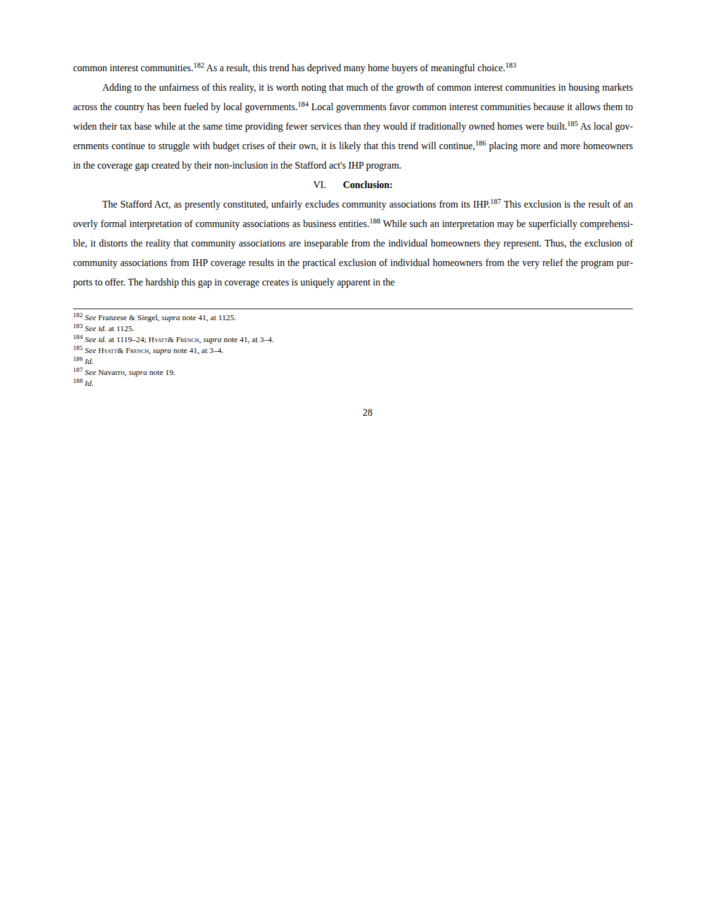common interest communities.182 As a result, this trend has deprived many home buyers of meaningful choice.183
Adding to the unfairness of this reality, it is worth noting that much of the growth of common interest communities in housing markets across the country has been fueled by local governments.184 Local governments favor common interest communities because it allows them to widen their tax base while at the same time providing fewer services than they would if traditionally owned homes were built.185 As local governments continue to struggle with budget crises of their own, it is likely that this trend will continue,186 placing more and more homeowners in the coverage gap created by their non-inclusion in the Stafford act's IHP program.
VI. Conclusion:
The Stafford Act, as presently constituted, unfairly excludes community associations from its IHP.187 This exclusion is the result of an overly formal interpretation of community associations as business entities.188 While such an interpretation may be superficially comprehensible, it distorts the reality that community associations are inseparable from the individual homeowners they represent. Thus, the exclusion of community associations from IHP coverage results in the practical exclusion of individual homeowners from the very relief the program purports to offer. The hardship this gap in coverage creates is uniquely apparent in the
182 See Franzese & Siegel, supra note 41, at 1125.
183 See id. at 1125.
184 See id. at 1119–24; Hyatt& French, supra note 41, at 3–4.
185 See Hyatt& French, supra note 41, at 3–4.
186 Id.
187 See Navarro, supra note 19.
188 Id.
28